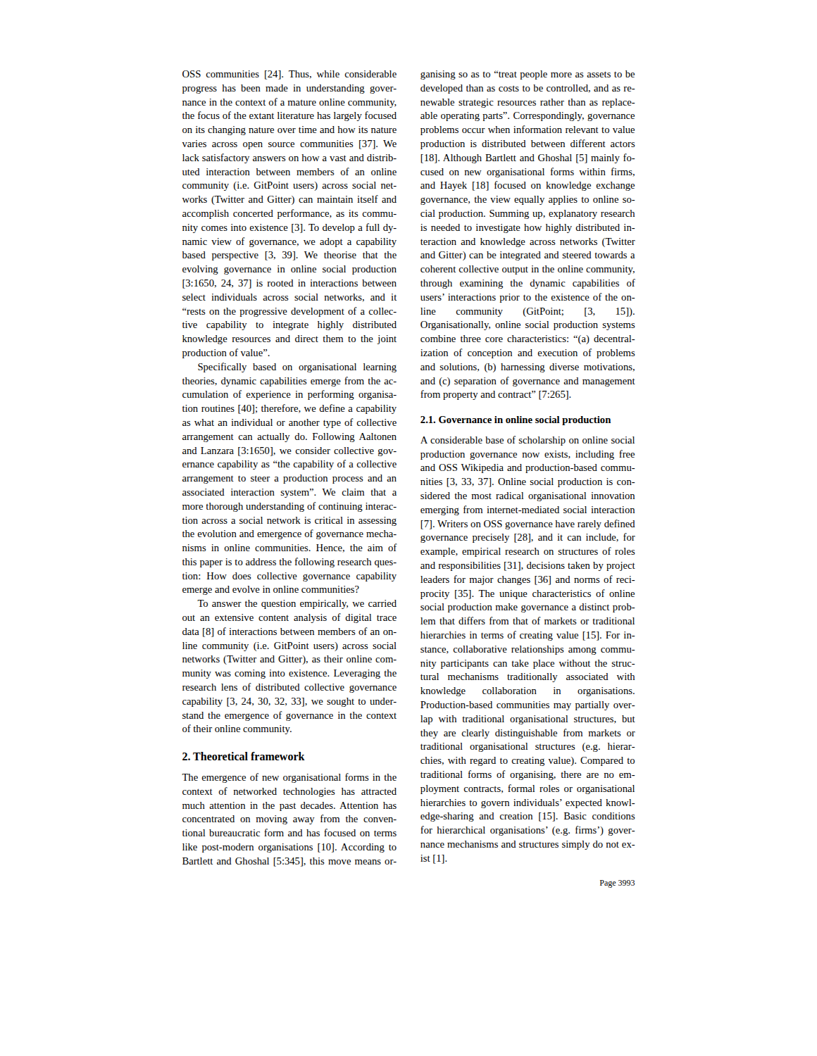OSS communities [24]. Thus, while considerable progress has been made in understanding governance in the context of a mature online community, the focus of the extant literature has largely focused on its changing nature over time and how its nature varies across open source communities [37]. We lack satisfactory answers on how a vast and distributed interaction between members of an online community (i.e. GitPoint users) across social networks (Twitter and Gitter) can maintain itself and accomplish concerted performance, as its community comes into existence [3]. To develop a full dynamic view of governance, we adopt a capability based perspective [3, 39]. We theorise that the evolving governance in online social production [3:1650, 24, 37] is rooted in interactions between select individuals across social networks, and it “rests on the progressive development of a collective capability to integrate highly distributed knowledge resources and direct them to the joint production of value”.
Specifically based on organisational learning theories, dynamic capabilities emerge from the accumulation of experience in performing organisation routines [40]; therefore, we define a capability as what an individual or another type of collective arrangement can actually do. Following Aaltonen and Lanzara [3:1650], we consider collective governance capability as “the capability of a collective arrangement to steer a production process and an associated interaction system”. We claim that a more thorough understanding of continuing interaction across a social network is critical in assessing the evolution and emergence of governance mechanisms in online communities. Hence, the aim of this paper is to address the following research question: How does collective governance capability emerge and evolve in online communities?
To answer the question empirically, we carried out an extensive content analysis of digital trace data [8] of interactions between members of an online community (i.e. GitPoint users) across social networks (Twitter and Gitter), as their online community was coming into existence. Leveraging the research lens of distributed collective governance capability [3, 24, 30, 32, 33], we sought to understand the emergence of governance in the context of their online community.
2. Theoretical framework
The emergence of new organisational forms in the context of networked technologies has attracted much attention in the past decades. Attention has concentrated on moving away from the conventional bureaucratic form and has focused on terms like post-modern organisations [10]. According to Bartlett and Ghoshal [5:345], this move means organising so as to “treat people more as assets to be developed than as costs to be controlled, and as renewable strategic resources rather than as replaceable operating parts”. Correspondingly, governance problems occur when information relevant to value production is distributed between different actors [18]. Although Bartlett and Ghoshal [5] mainly focused on new organisational forms within firms, and Hayek [18] focused on knowledge exchange governance, the view equally applies to online social production. Summing up, explanatory research is needed to investigate how highly distributed interaction and knowledge across networks (Twitter and Gitter) can be integrated and steered towards a coherent collective output in the online community, through examining the dynamic capabilities of users’ interactions prior to the existence of the online community (GitPoint; [3, 15]). Organisationally, online social production systems combine three core characteristics: “(a) decentralization of conception and execution of problems and solutions, (b) harnessing diverse motivations, and (c) separation of governance and management from property and contract” [7:265].
2.1. Governance in online social production
A considerable base of scholarship on online social production governance now exists, including free and OSS Wikipedia and production-based communities [3, 33, 37]. Online social production is considered the most radical organisational innovation emerging from internet-mediated social interaction [7]. Writers on OSS governance have rarely defined governance precisely [28], and it can include, for example, empirical research on structures of roles and responsibilities [31], decisions taken by project leaders for major changes [36] and norms of reciprocity [35]. The unique characteristics of online social production make governance a distinct problem that differs from that of markets or traditional hierarchies in terms of creating value [15]. For instance, collaborative relationships among community participants can take place without the structural mechanisms traditionally associated with knowledge collaboration in organisations. Production-based communities may partially overlap with traditional organisational structures, but they are clearly distinguishable from markets or traditional organisational structures (e.g. hierarchies, with regard to creating value). Compared to traditional forms of organising, there are no employment contracts, formal roles or organisational hierarchies to govern individuals’ expected knowledge-sharing and creation [15]. Basic conditions for hierarchical organisations’ (e.g. firms’) governance mechanisms and structures simply do not exist [1].
Page 3993